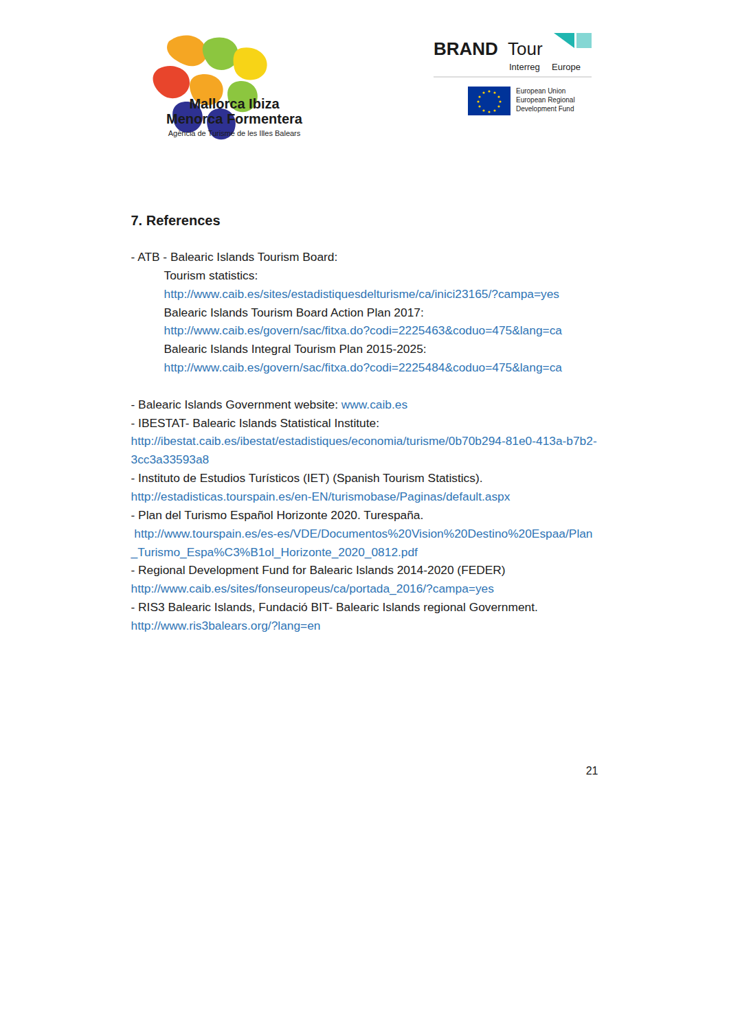Mallorca Ibiza Menorca Formentera Agència de Turisme de les Illes Balears
BRAND Tour Interreg Europe European Union European Regional Development Fund
7. References
- ATB - Balearic Islands Tourism Board:
Tourism statistics:
http://www.caib.es/sites/estadistiquesdelturisme/ca/inici23165/?campa=yes
Balearic Islands Tourism Board Action Plan 2017:
http://www.caib.es/govern/sac/fitxa.do?codi=2225463&coduo=475&lang=ca
Balearic Islands Integral Tourism Plan 2015-2025:
http://www.caib.es/govern/sac/fitxa.do?codi=2225484&coduo=475&lang=ca
- Balearic Islands Government website: www.caib.es
- IBESTAT- Balearic Islands Statistical Institute:
http://ibestat.caib.es/ibestat/estadistiques/economia/turisme/0b70b294-81e0-413a-b7b2-3cc3a33593a8
- Instituto de Estudios Turísticos (IET) (Spanish Tourism Statistics).
http://estadisticas.tourspain.es/en-EN/turismobase/Paginas/default.aspx
- Plan del Turismo Español Horizonte 2020. Turespaña.
http://www.tourspain.es/es-es/VDE/Documentos%20Vision%20Destino%20Espaa/Plan_Turismo_Espa%C3%B1ol_Horizonte_2020_0812.pdf
- Regional Development Fund for Balearic Islands 2014-2020 (FEDER)
http://www.caib.es/sites/fonseuropeus/ca/portada_2016/?campa=yes
- RIS3 Balearic Islands, Fundació BIT- Balearic Islands regional Government.
http://www.ris3balears.org/?lang=en
21